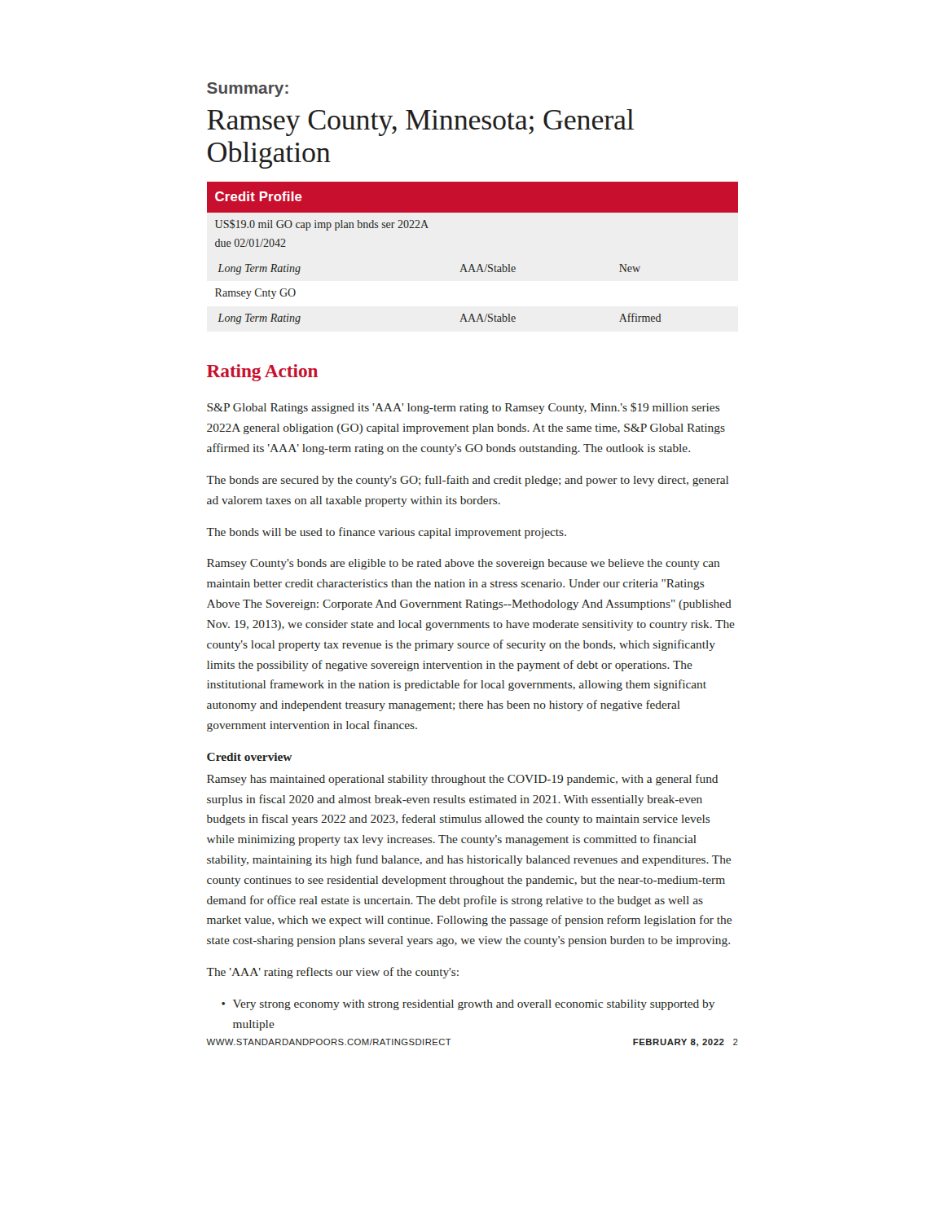Summary:
Ramsey County, Minnesota; General Obligation
Credit Profile
| US$19.0 mil GO cap imp plan bnds ser 2022A due 02/01/2042 | | |
| Long Term Rating | AAA/Stable | New |
| Ramsey Cnty GO | | |
| Long Term Rating | AAA/Stable | Affirmed |
Rating Action
S&P Global Ratings assigned its 'AAA' long-term rating to Ramsey County, Minn.'s $19 million series 2022A general obligation (GO) capital improvement plan bonds. At the same time, S&P Global Ratings affirmed its 'AAA' long-term rating on the county's GO bonds outstanding. The outlook is stable.
The bonds are secured by the county's GO; full-faith and credit pledge; and power to levy direct, general ad valorem taxes on all taxable property within its borders.
The bonds will be used to finance various capital improvement projects.
Ramsey County's bonds are eligible to be rated above the sovereign because we believe the county can maintain better credit characteristics than the nation in a stress scenario. Under our criteria "Ratings Above The Sovereign: Corporate And Government Ratings--Methodology And Assumptions" (published Nov. 19, 2013), we consider state and local governments to have moderate sensitivity to country risk. The county's local property tax revenue is the primary source of security on the bonds, which significantly limits the possibility of negative sovereign intervention in the payment of debt or operations. The institutional framework in the nation is predictable for local governments, allowing them significant autonomy and independent treasury management; there has been no history of negative federal government intervention in local finances.
Credit overview
Ramsey has maintained operational stability throughout the COVID-19 pandemic, with a general fund surplus in fiscal 2020 and almost break-even results estimated in 2021. With essentially break-even budgets in fiscal years 2022 and 2023, federal stimulus allowed the county to maintain service levels while minimizing property tax levy increases. The county's management is committed to financial stability, maintaining its high fund balance, and has historically balanced revenues and expenditures. The county continues to see residential development throughout the pandemic, but the near-to-medium-term demand for office real estate is uncertain. The debt profile is strong relative to the budget as well as market value, which we expect will continue. Following the passage of pension reform legislation for the state cost-sharing pension plans several years ago, we view the county's pension burden to be improving.
The 'AAA' rating reflects our view of the county's:
Very strong economy with strong residential growth and overall economic stability supported by multiple
www.standardandpoors.com/ratingsdirect
FEBRUARY 8, 20222